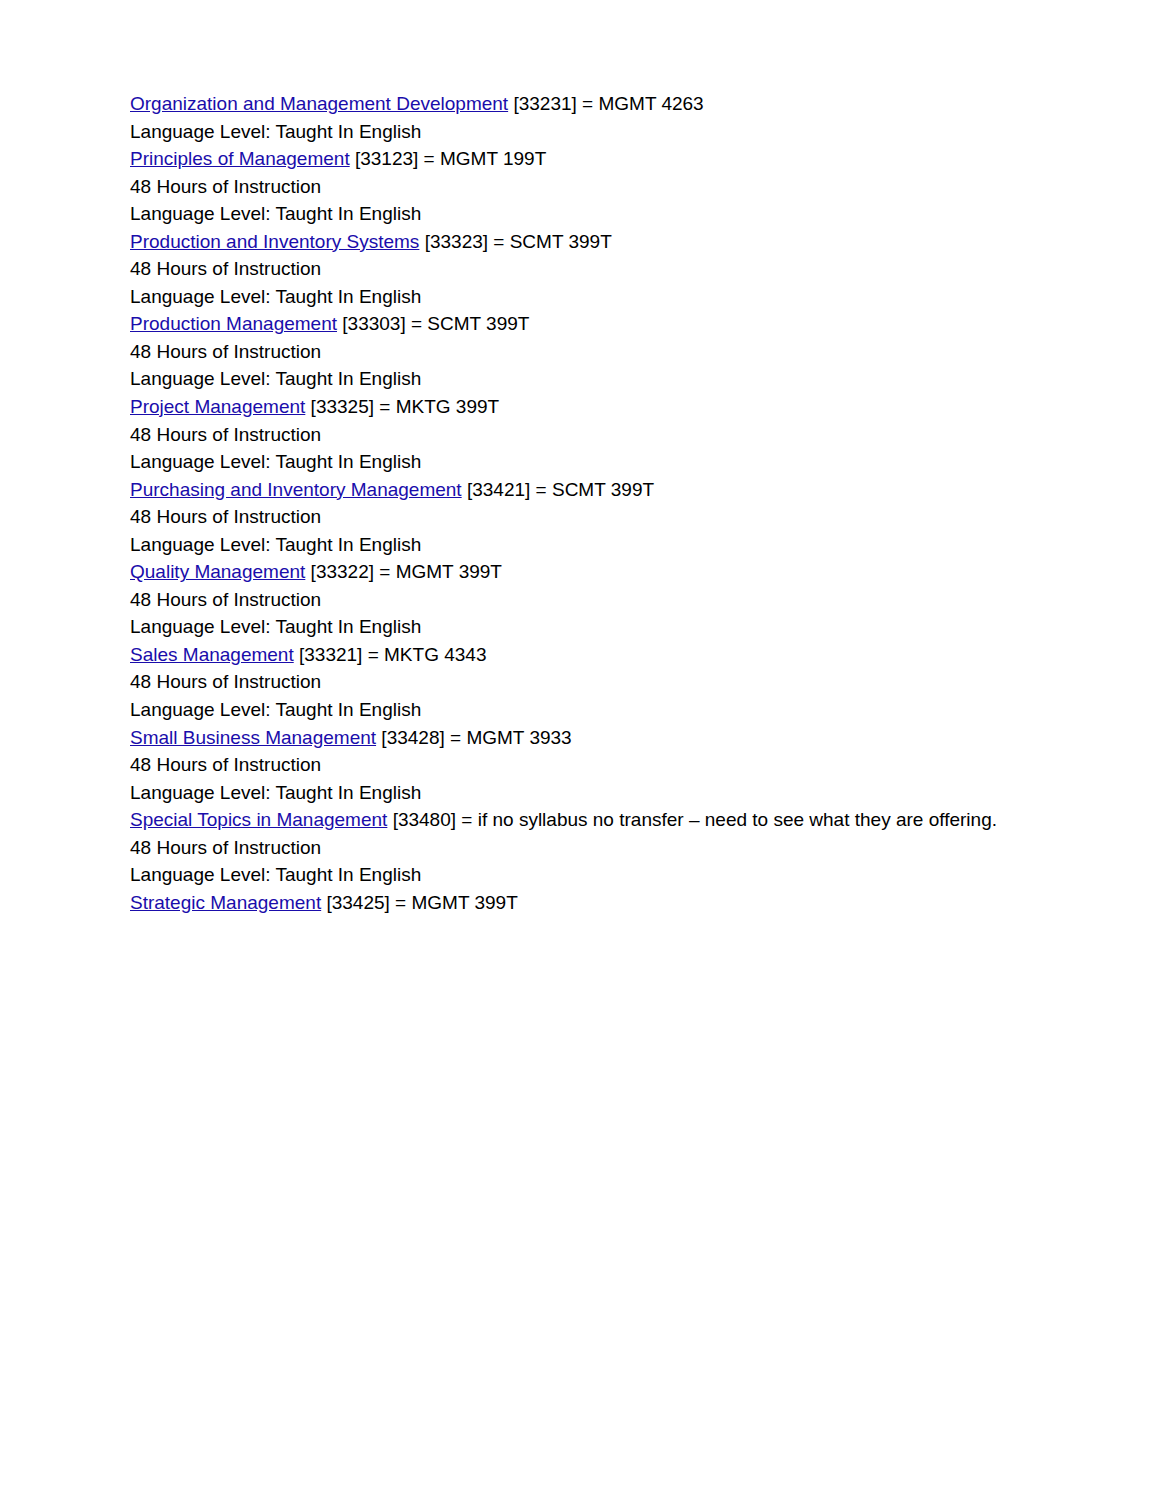Organization and Management Development [33231] = MGMT 4263 Language Level: Taught In English
Principles of Management [33123] = MGMT 199T 48 Hours of Instruction Language Level: Taught In English
Production and Inventory Systems [33323] = SCMT 399T 48 Hours of Instruction Language Level: Taught In English
Production Management [33303] = SCMT 399T 48 Hours of Instruction Language Level: Taught In English
Project Management [33325] = MKTG 399T 48 Hours of Instruction Language Level: Taught In English
Purchasing and Inventory Management [33421] = SCMT 399T 48 Hours of Instruction Language Level: Taught In English
Quality Management [33322] = MGMT 399T 48 Hours of Instruction Language Level: Taught In English
Sales Management [33321] = MKTG 4343 48 Hours of Instruction Language Level: Taught In English
Small Business Management [33428] = MGMT 3933 48 Hours of Instruction Language Level: Taught In English
Special Topics in Management [33480] = if no syllabus no transfer – need to see what they are offering. 48 Hours of Instruction Language Level: Taught In English
Strategic Management [33425] = MGMT 399T